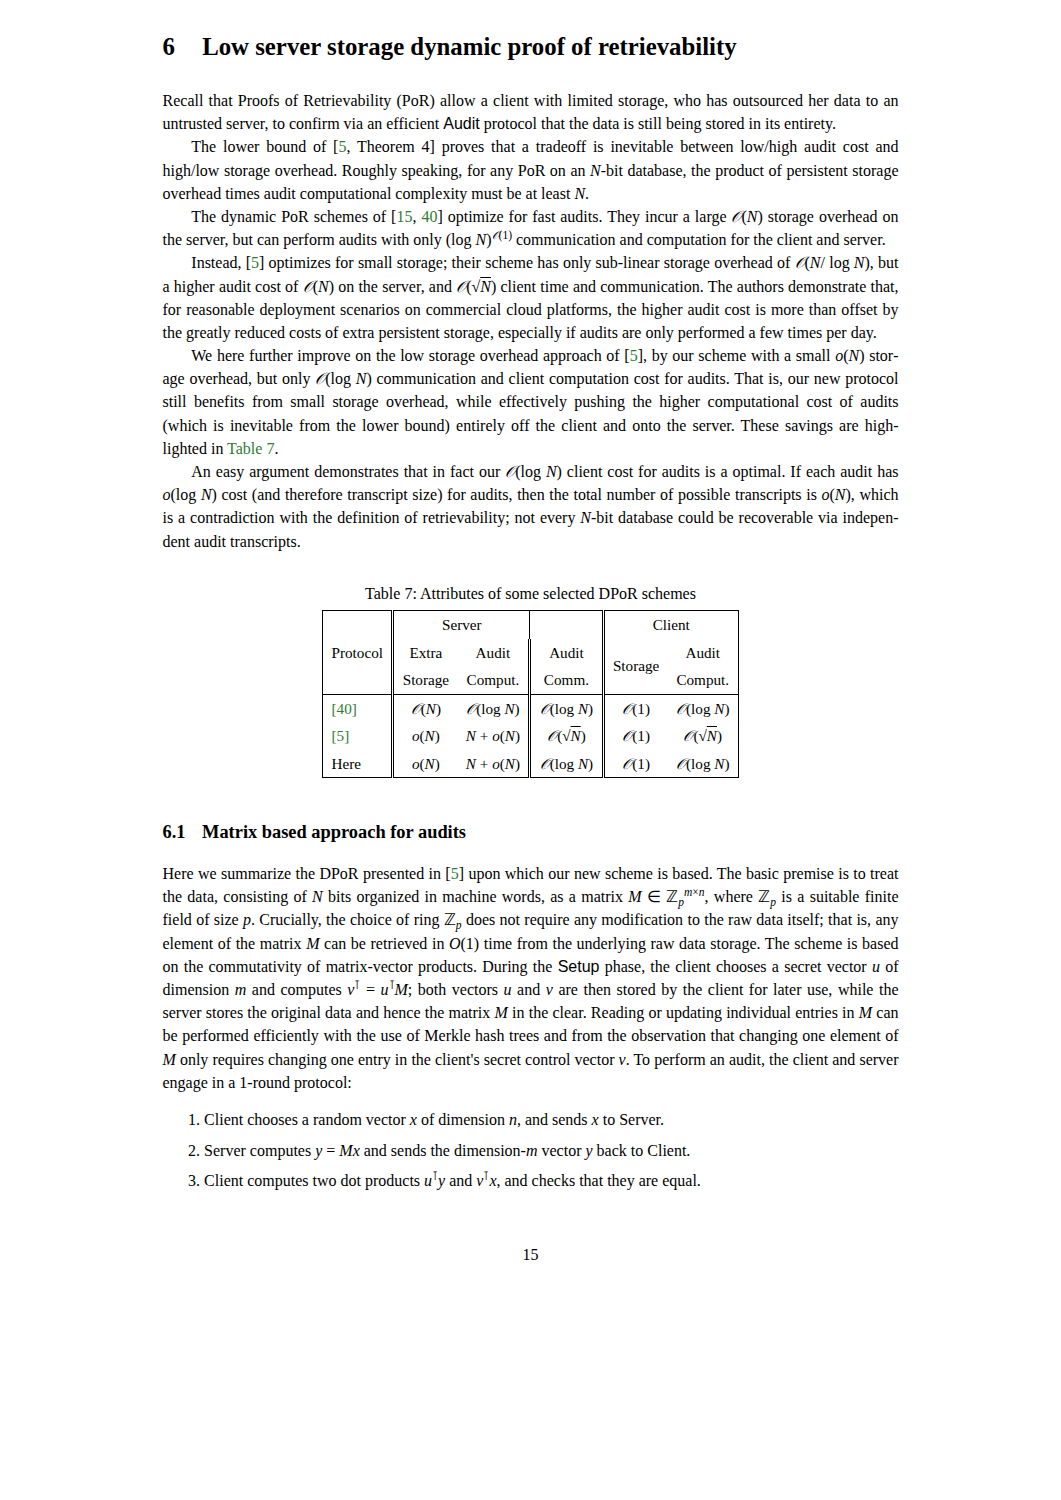6 Low server storage dynamic proof of retrievability
Recall that Proofs of Retrievability (PoR) allow a client with limited storage, who has outsourced her data to an untrusted server, to confirm via an efficient Audit protocol that the data is still being stored in its entirety.
The lower bound of [5, Theorem 4] proves that a tradeoff is inevitable between low/high audit cost and high/low storage overhead. Roughly speaking, for any PoR on an N-bit database, the product of persistent storage overhead times audit computational complexity must be at least N.
The dynamic PoR schemes of [15, 40] optimize for fast audits. They incur a large 𝒪(N) storage overhead on the server, but can perform audits with only (log N)𝒪(1) communication and computation for the client and server.
Instead, [5] optimizes for small storage; their scheme has only sub-linear storage overhead of 𝒪(N/ log N), but a higher audit cost of 𝒪(N) on the server, and 𝒪(√N) client time and communication. The authors demonstrate that, for reasonable deployment scenarios on commercial cloud platforms, the higher audit cost is more than offset by the greatly reduced costs of extra persistent storage, especially if audits are only performed a few times per day.
We here further improve on the low storage overhead approach of [5], by our scheme with a small o(N) storage overhead, but only 𝒪(log N) communication and client computation cost for audits. That is, our new protocol still benefits from small storage overhead, while effectively pushing the higher computational cost of audits (which is inevitable from the lower bound) entirely off the client and onto the server. These savings are highlighted in Table 7.
An easy argument demonstrates that in fact our 𝒪(log N) client cost for audits is a optimal. If each audit has o(log N) cost (and therefore transcript size) for audits, then the total number of possible transcripts is o(N), which is a contradiction with the definition of retrievability; not every N-bit database could be recoverable via independent audit transcripts.
Table 7: Attributes of some selected DPoR schemes
| | Server | | Client |
| Protocol | Extra | Audit | Audit | Storage | Audit |
| | Storage | Comput. | Comm. | Comput. |
| [40] | 𝒪 ( N ) | 𝒪 (log N ) | 𝒪 (log N ) | 𝒪 (1) | 𝒪 (log N ) |
| [5] | o ( N ) | N + o ( N ) | 𝒪 ( √ N ) | 𝒪 (1) | 𝒪 ( √ N ) |
| Here | o ( N ) | N + o ( N ) | 𝒪 (log N ) | 𝒪 (1) | 𝒪 (log N ) |
6.1 Matrix based approach for audits
Here we summarize the DPoR presented in [5] upon which our new scheme is based. The basic premise is to treat the data, consisting of N bits organized in machine words, as a matrix M ∈ ℤpm×n, where ℤp is a suitable finite field of size p. Crucially, the choice of ring ℤp does not require any modification to the raw data itself; that is, any element of the matrix M can be retrieved in O(1) time from the underlying raw data storage. The scheme is based on the commutativity of matrix-vector products. During the Setup phase, the client chooses a secret vector u of dimension m and computes v⊺ = u⊺M; both vectors u and v are then stored by the client for later use, while the server stores the original data and hence the matrix M in the clear. Reading or updating individual entries in M can be performed efficiently with the use of Merkle hash trees and from the observation that changing one element of M only requires changing one entry in the client's secret control vector v. To perform an audit, the client and server engage in a 1-round protocol:
Client chooses a random vector x of dimension n, and sends x to Server.
Server computes y = Mx and sends the dimension-m vector y back to Client.
Client computes two dot products u⊺y and v⊺x, and checks that they are equal.
15